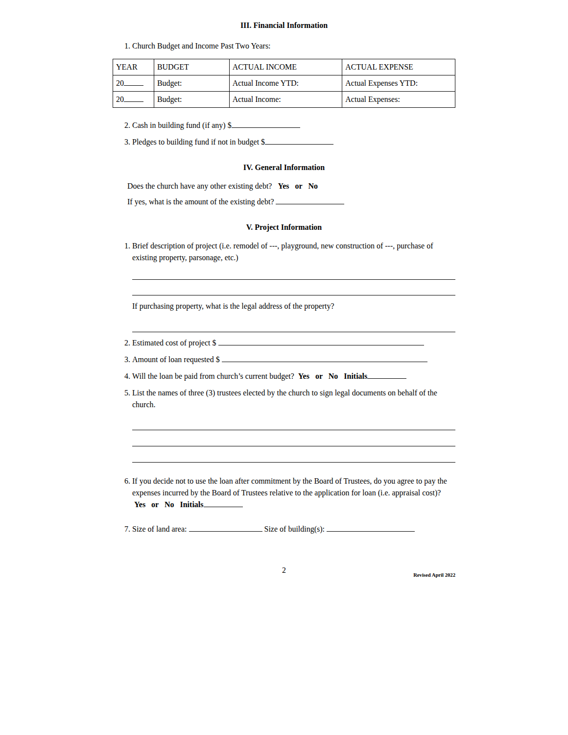III. Financial Information
Church Budget and Income Past Two Years:
| YEAR | BUDGET | ACTUAL INCOME | ACTUAL EXPENSE |
| 20 | Budget: | Actual Income YTD: | Actual Expenses YTD: |
| 20 | Budget: | Actual Income: | Actual Expenses: |
Cash in building fund (if any) $
Pledges to building fund if not in budget $
IV. General Information
Does the church have any other existing debt? Yes or No
If yes, what is the amount of the existing debt?
V. Project Information
Brief description of project (i.e. remodel of ---, playground, new construction of ---, purchase of existing property, parsonage, etc.)
If purchasing property, what is the legal address of the property?
Estimated cost of project $
Amount of loan requested $
Will the loan be paid from church’s current budget? Yes or No Initials
List the names of three (3) trustees elected by the church to sign legal documents on behalf of the church.
If you decide not to use the loan after commitment by the Board of Trustees, do you agree to pay the expenses incurred by the Board of Trustees relative to the application for loan (i.e. appraisal cost)? Yes or No Initials
Size of land area: Size of building(s):
2
Revised April 2022